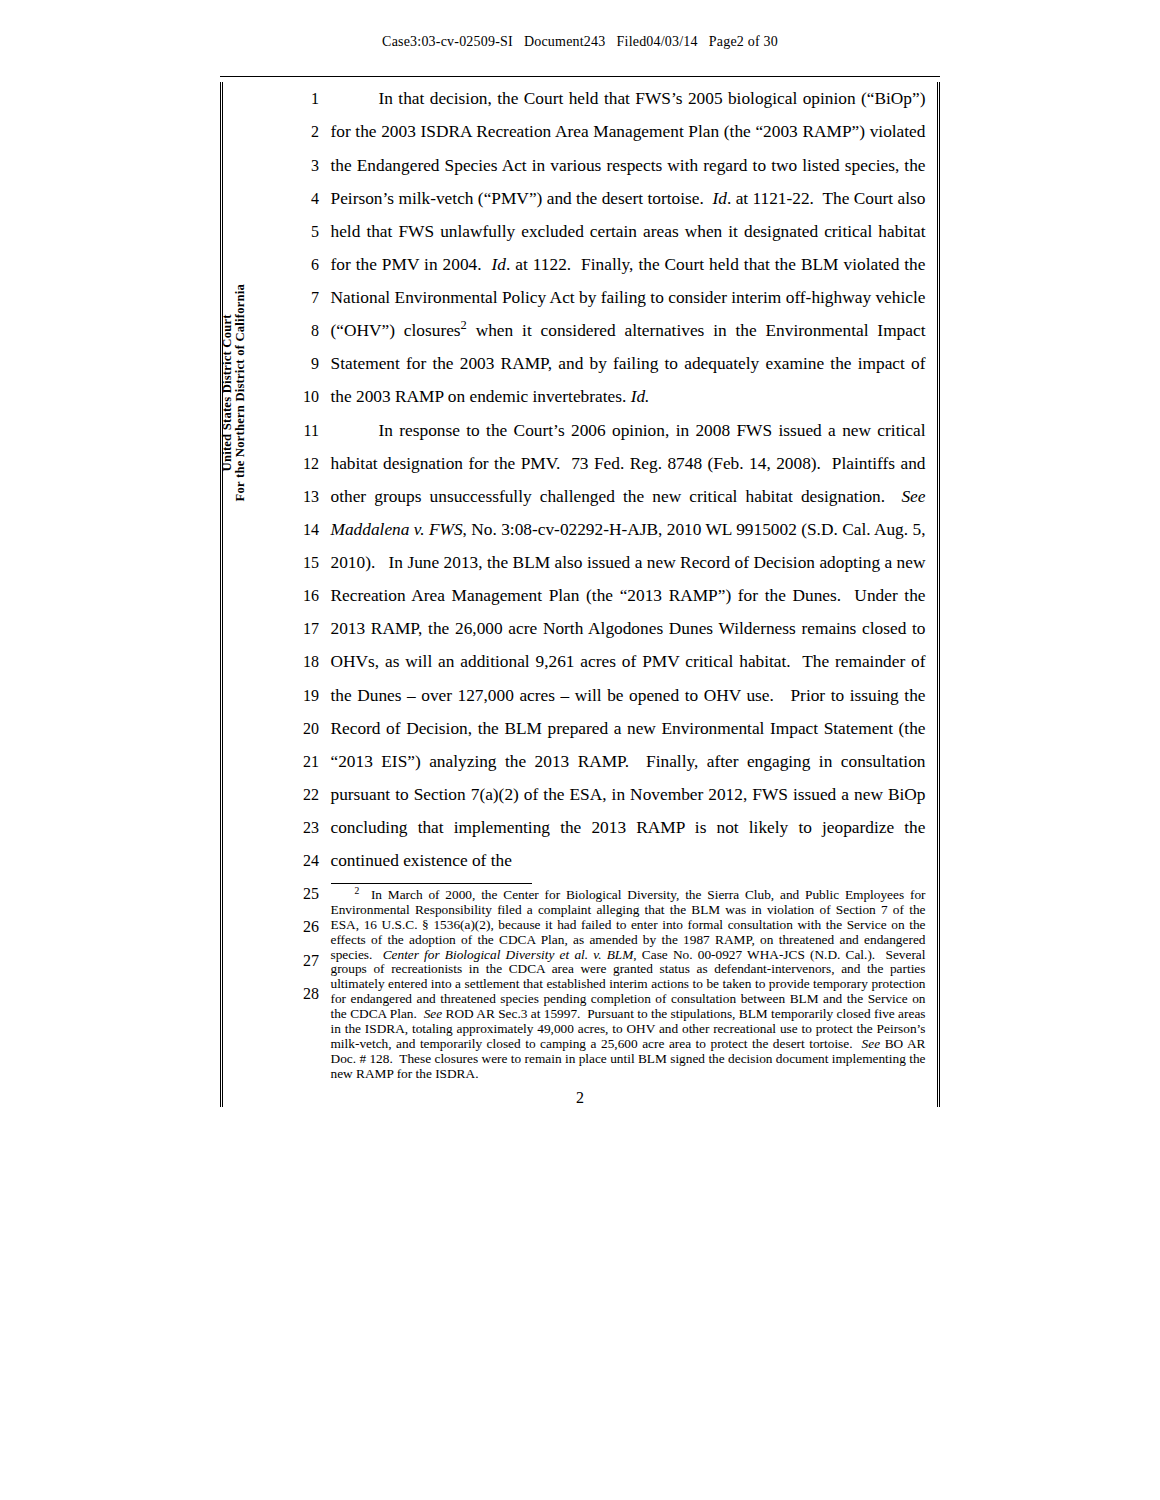Case3:03-cv-02509-SI Document243 Filed04/03/14 Page2 of 30
United States District Court
For the Northern District of California
1
2
3
4
5
6
7
8
9
10
11
12
13
14
15
16
17
18
19
20
21
22
23
24
25
26
27
28
In that decision, the Court held that FWS’s 2005 biological opinion (“BiOp”) for the 2003 ISDRA Recreation Area Management Plan (the “2003 RAMP”) violated the Endangered Species Act in various respects with regard to two listed species, the Peirson’s milk-vetch (“PMV”) and the desert tortoise. Id. at 1121-22. The Court also held that FWS unlawfully excluded certain areas when it designated critical habitat for the PMV in 2004. Id. at 1122. Finally, the Court held that the BLM violated the National Environmental Policy Act by failing to consider interim off-highway vehicle (“OHV”) closures2 when it considered alternatives in the Environmental Impact Statement for the 2003 RAMP, and by failing to adequately examine the impact of the 2003 RAMP on endemic invertebrates. Id.
In response to the Court’s 2006 opinion, in 2008 FWS issued a new critical habitat designation for the PMV. 73 Fed. Reg. 8748 (Feb. 14, 2008). Plaintiffs and other groups unsuccessfully challenged the new critical habitat designation. See Maddalena v. FWS, No. 3:08-cv-02292-H-AJB, 2010 WL 9915002 (S.D. Cal. Aug. 5, 2010). In June 2013, the BLM also issued a new Record of Decision adopting a new Recreation Area Management Plan (the “2013 RAMP”) for the Dunes. Under the 2013 RAMP, the 26,000 acre North Algodones Dunes Wilderness remains closed to OHVs, as will an additional 9,261 acres of PMV critical habitat. The remainder of the Dunes – over 127,000 acres – will be opened to OHV use. Prior to issuing the Record of Decision, the BLM prepared a new Environmental Impact Statement (the “2013 EIS”) analyzing the 2013 RAMP. Finally, after engaging in consultation pursuant to Section 7(a)(2) of the ESA, in November 2012, FWS issued a new BiOp concluding that implementing the 2013 RAMP is not likely to jeopardize the continued existence of the
2 In March of 2000, the Center for Biological Diversity, the Sierra Club, and Public Employees for Environmental Responsibility filed a complaint alleging that the BLM was in violation of Section 7 of the ESA, 16 U.S.C. § 1536(a)(2), because it had failed to enter into formal consultation with the Service on the effects of the adoption of the CDCA Plan, as amended by the 1987 RAMP, on threatened and endangered species. Center for Biological Diversity et al. v. BLM, Case No. 00-0927 WHA-JCS (N.D. Cal.). Several groups of recreationists in the CDCA area were granted status as defendant-intervenors, and the parties ultimately entered into a settlement that established interim actions to be taken to provide temporary protection for endangered and threatened species pending completion of consultation between BLM and the Service on the CDCA Plan. See ROD AR Sec.3 at 15997. Pursuant to the stipulations, BLM temporarily closed five areas in the ISDRA, totaling approximately 49,000 acres, to OHV and other recreational use to protect the Peirson’s milk-vetch, and temporarily closed to camping a 25,600 acre area to protect the desert tortoise. See BO AR Doc. # 128. These closures were to remain in place until BLM signed the decision document implementing the new RAMP for the ISDRA.
2